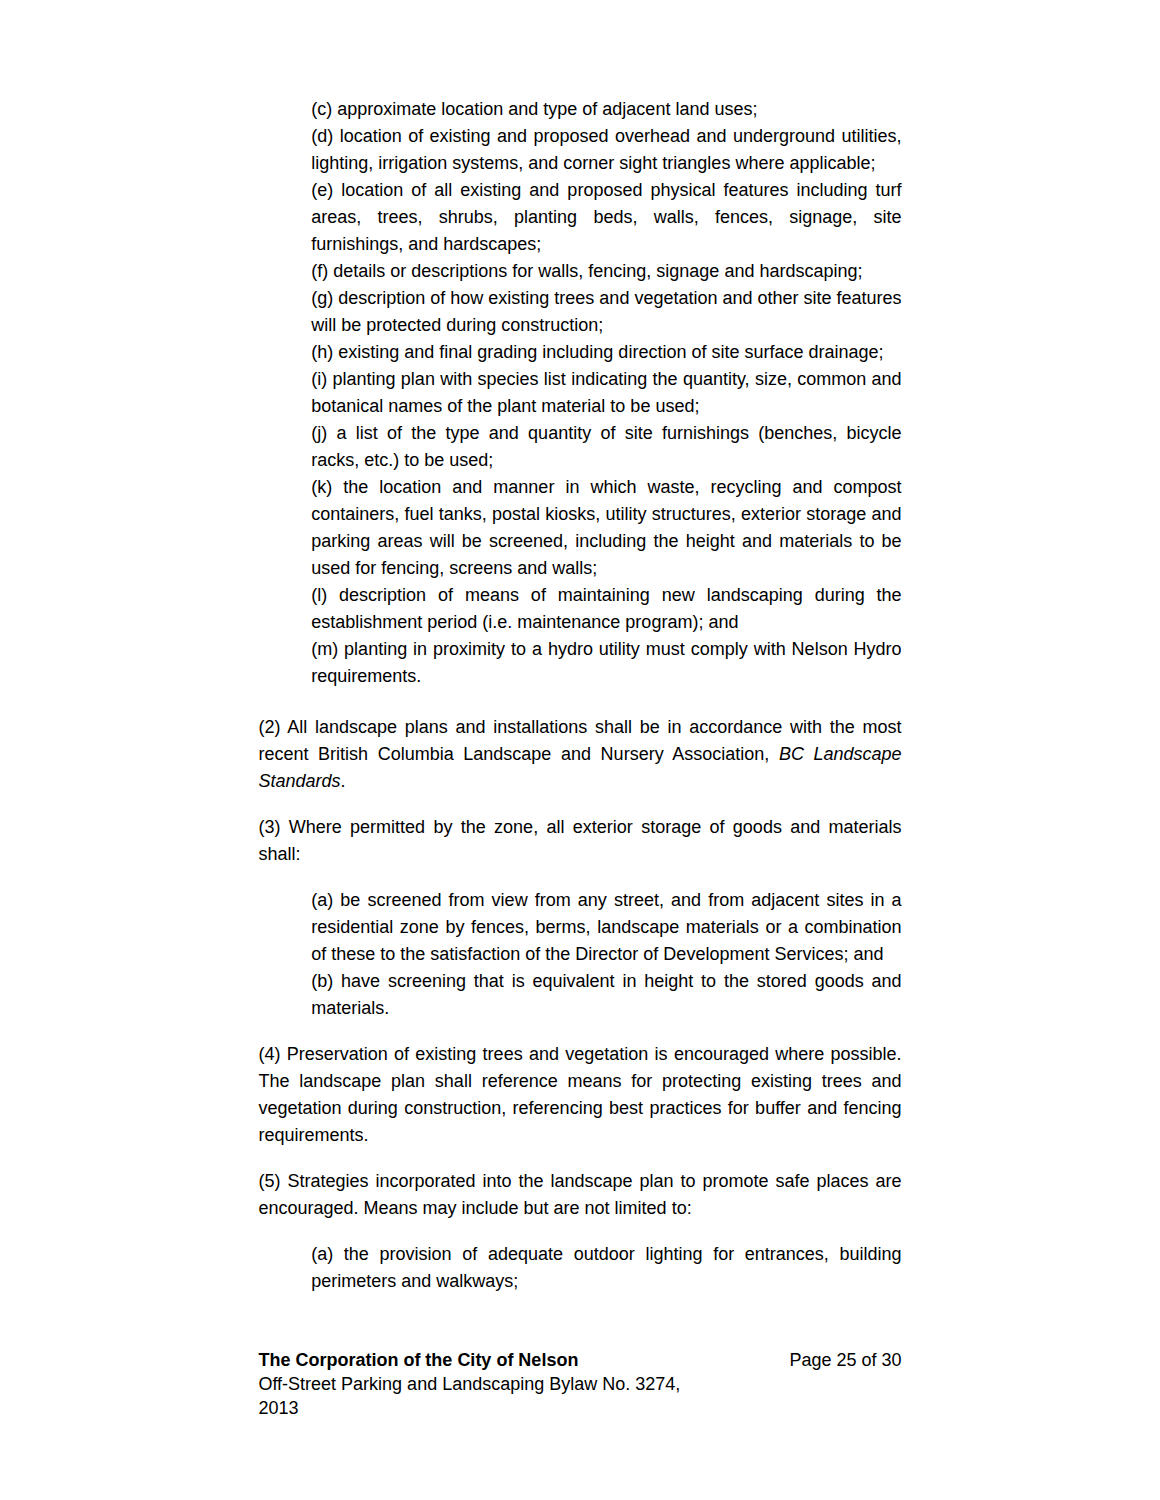(c) approximate location and type of adjacent land uses;
(d) location of existing and proposed overhead and underground utilities, lighting, irrigation systems, and corner sight triangles where applicable;
(e) location of all existing and proposed physical features including turf areas, trees, shrubs, planting beds, walls, fences, signage, site furnishings, and hardscapes;
(f) details or descriptions for walls, fencing, signage and hardscaping;
(g) description of how existing trees and vegetation and other site features will be protected during construction;
(h) existing and final grading including direction of site surface drainage;
(i) planting plan with species list indicating the quantity, size, common and botanical names of the plant material to be used;
(j) a list of the type and quantity of site furnishings (benches, bicycle racks, etc.) to be used;
(k) the location and manner in which waste, recycling and compost containers, fuel tanks, postal kiosks, utility structures, exterior storage and parking areas will be screened, including the height and materials to be used for fencing, screens and walls;
(l) description of means of maintaining new landscaping during the establishment period (i.e. maintenance program); and
(m) planting in proximity to a hydro utility must comply with Nelson Hydro requirements.
(2) All landscape plans and installations shall be in accordance with the most recent British Columbia Landscape and Nursery Association, BC Landscape Standards.
(3) Where permitted by the zone, all exterior storage of goods and materials shall:
(a) be screened from view from any street, and from adjacent sites in a residential zone by fences, berms, landscape materials or a combination of these to the satisfaction of the Director of Development Services; and
(b) have screening that is equivalent in height to the stored goods and materials.
(4) Preservation of existing trees and vegetation is encouraged where possible. The landscape plan shall reference means for protecting existing trees and vegetation during construction, referencing best practices for buffer and fencing requirements.
(5) Strategies incorporated into the landscape plan to promote safe places are encouraged. Means may include but are not limited to:
(a) the provision of adequate outdoor lighting for entrances, building perimeters and walkways;
The Corporation of the City of Nelson
Off-Street Parking and Landscaping Bylaw No. 3274, 2013
Page 25 of 30